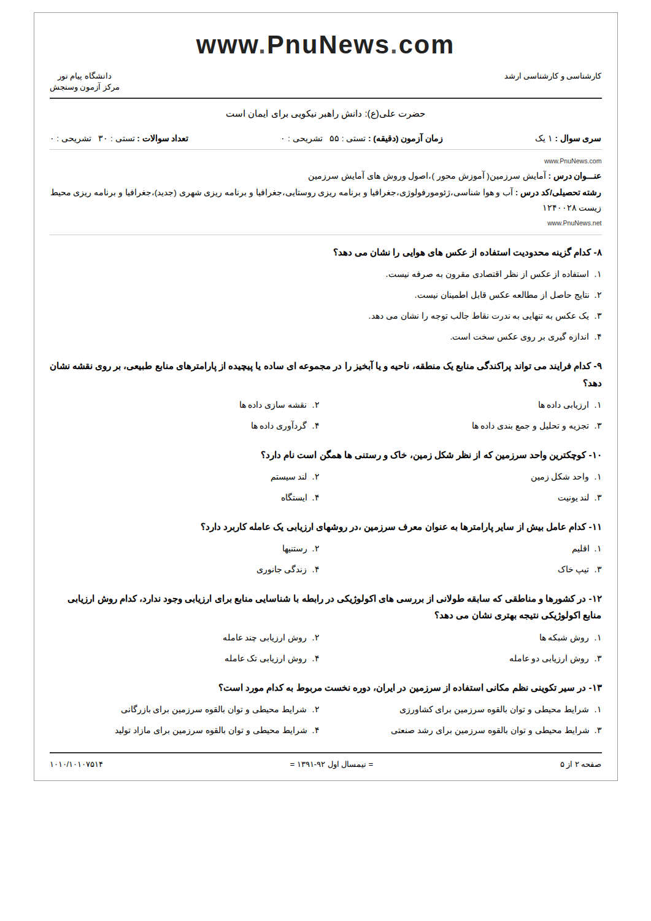www. PnuNews. com
کارشناسی و کارشناسی ارشد
دانشگاه پیام نور
مرکز آزمون وسنجش
حضرت علی(ع): دانش راهبر نیکویی برای ایمان است
سری سوال : ۱ یک زمان آزمون (دقیقه) : تستی : ۵۵ تشریحی : ۰ تعداد سوالات : تستی : ۳۰ تشریحی : ۰
www.PnuNews.com
عنـــوان درس : آمایش سرزمین( آموزش محور )،اصول وروش های آمایش سرزمین
رشته تحصیلی/کد درس : آب و هوا شناسی،ژئومورفولوژی،جغرافیا و برنامه ریزی روستایی،جغرافیا و برنامه ریزی شهری (جدید)،جغرافیا و برنامه ریزی محیط زیست ۱۲۴۰۰۲۸
www.PnuNews.net
۸- کدام گزینه محدودیت استفاده از عکس های هوایی را نشان می دهد؟
۱. استفاده از عکس از نظر اقتصادی مقرون به صرفه نیست.
۲. نتایج حاصل از مطالعه عکس قابل اطمینان نیست.
۳. یک عکس به تنهایی به ندرت نقاط جالب توجه را نشان می دهد.
۴. اندازه گیری بر روی عکس سخت است.
۹- کدام فرایند می تواند پراکندگی منابع یک منطقه، ناحیه و یا آبخیز را در مجموعه ای ساده یا پیچیده از پارامترهای منابع طبیعی، بر روی نقشه نشان دهد؟
۱. ارزیابی داده ها
۲. نقشه سازی داده ها
۳. تجزیه و تحلیل و جمع بندی داده ها
۴. گردآوری داده ها
۱۰- کوچکترین واحد سرزمین که از نظر شکل زمین، خاک و رستنی ها همگن است نام دارد؟
۱. واحد شکل زمین
۲. لند سیستم
۳. لند یونیت
۴. ایستگاه
۱۱- کدام عامل بیش از سایر پارامترها به عنوان معرف سرزمین ،در روشهای ارزیابی یک عامله کاربرد دارد؟
۱. اقلیم
۲. رستنیها
۳. تیپ خاک
۴. زندگی جانوری
۱۲- در کشورها و مناطقی که سابقه طولانی از بررسی های اکولوژیکی در رابطه با شناسایی منابع برای ارزیابی وجود ندارد، کدام روش ارزیابی منابع اکولوژیکی نتیجه بهتری نشان می دهد؟
۱. روش شبکه ها
۲. روش ارزیابی چند عامله
۳. روش ارزیابی دو عامله
۴. روش ارزیابی تک عامله
۱۳- در سیر تکوینی نظم مکانی استفاده از سرزمین در ایران، دوره نخست مربوط به کدام مورد است؟
۱. شرایط محیطی و توان بالقوه سرزمین برای کشاورزی
۲. شرایط محیطی و توان بالقوه سرزمین برای بازرگانی
۳. شرایط محیطی و توان بالقوه سرزمین برای رشد صنعتی
۴. شرایط محیطی و توان بالقوه سرزمین برای مازاد تولید
صفحه ۲ از ۵ = نیمسال اول ۹۲-۱۳۹۱ = ۱۰۱۰/۱۰۱۰۷۵۱۴